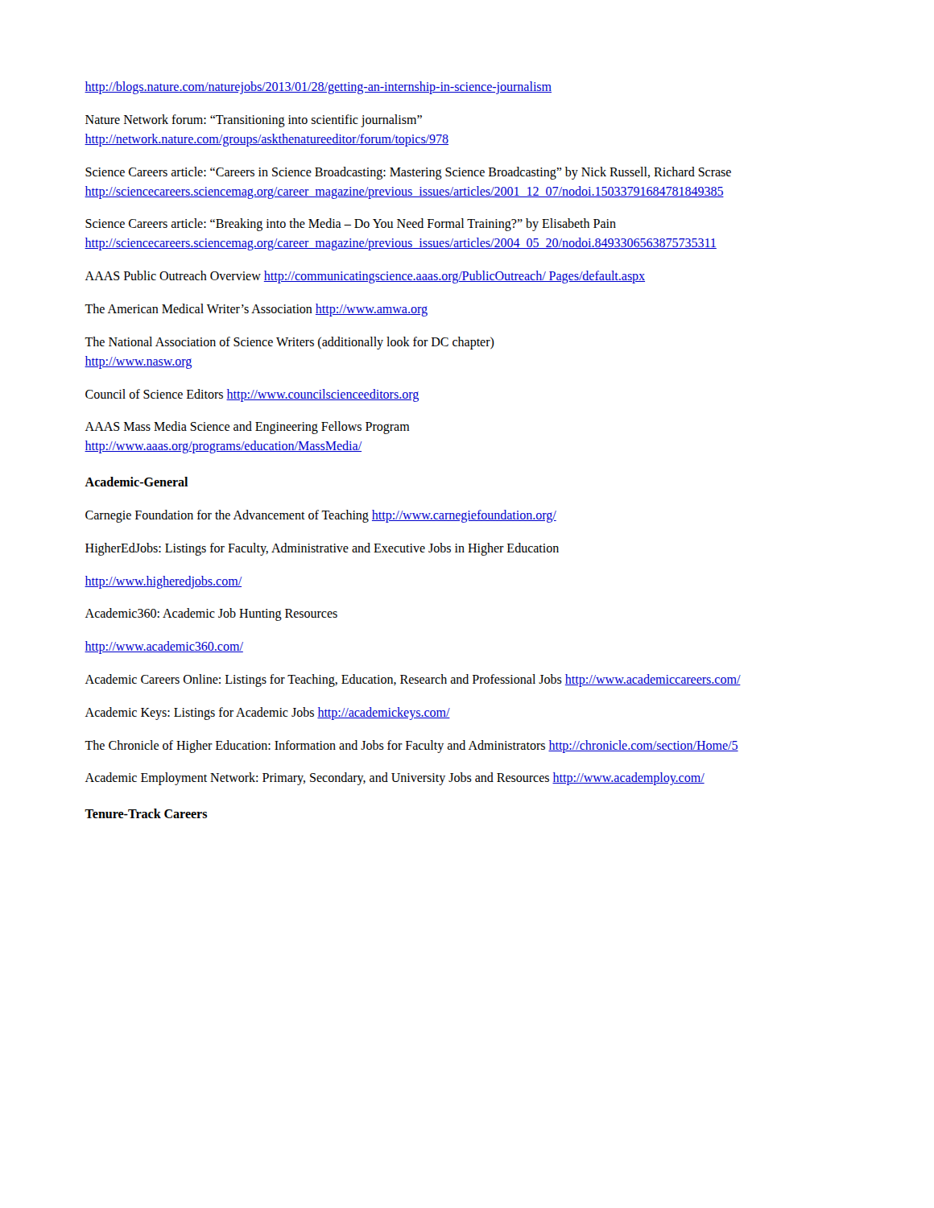http://blogs.nature.com/naturejobs/2013/01/28/getting-an-internship-in-science-journalism
Nature Network forum: “Transitioning into scientific journalism”
http://network.nature.com/groups/askthenatureeditor/forum/topics/978
Science Careers article: “Careers in Science Broadcasting: Mastering Science Broadcasting” by Nick Russell, Richard Scrase
http://sciencecareers.sciencemag.org/career_magazine/previous_issues/articles/2001_12_07/nodoi.15033791684781849385
Science Careers article: “Breaking into the Media – Do You Need Formal Training?” by Elisabeth Pain
http://sciencecareers.sciencemag.org/career_magazine/previous_issues/articles/2004_05_20/nodoi.8493306563875735311
AAAS Public Outreach Overview http://communicatingscience.aaas.org/PublicOutreach/ Pages/default.aspx
The American Medical Writer’s Association http://www.amwa.org
The National Association of Science Writers (additionally look for DC chapter)
http://www.nasw.org
Council of Science Editors http://www.councilscienceeditors.org
AAAS Mass Media Science and Engineering Fellows Program
http://www.aaas.org/programs/education/MassMedia/
Academic-General
Carnegie Foundation for the Advancement of Teaching http://www.carnegiefoundation.org/
HigherEdJobs: Listings for Faculty, Administrative and Executive Jobs in Higher Education
http://www.higheredjobs.com/
Academic360: Academic Job Hunting Resources
http://www.academic360.com/
Academic Careers Online: Listings for Teaching, Education, Research and Professional Jobs http://www.academiccareers.com/
Academic Keys: Listings for Academic Jobs http://academickeys.com/
The Chronicle of Higher Education: Information and Jobs for Faculty and Administrators http://chronicle.com/section/Home/5
Academic Employment Network: Primary, Secondary, and University Jobs and Resources http://www.academploy.com/
Tenure-Track Careers